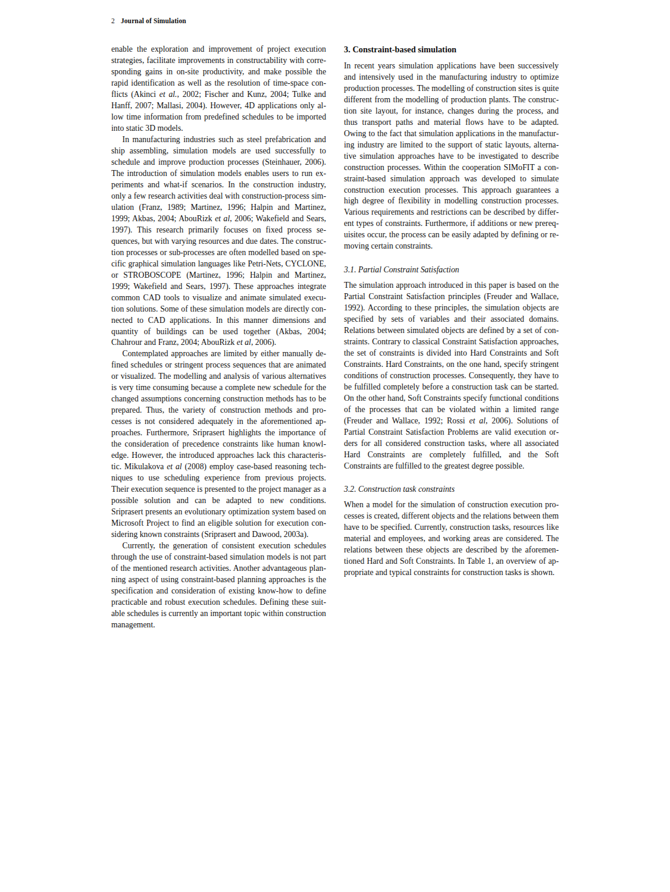2 Journal of Simulation
enable the exploration and improvement of project execution strategies, facilitate improvements in constructability with corresponding gains in on-site productivity, and make possible the rapid identification as well as the resolution of time-space conflicts (Akinci et al., 2002; Fischer and Kunz, 2004; Tulke and Hanff, 2007; Mallasi, 2004). However, 4D applications only allow time information from predefined schedules to be imported into static 3D models.
In manufacturing industries such as steel prefabrication and ship assembling, simulation models are used successfully to schedule and improve production processes (Steinhauer, 2006). The introduction of simulation models enables users to run experiments and what-if scenarios. In the construction industry, only a few research activities deal with construction-process simulation (Franz, 1989; Martinez, 1996; Halpin and Martinez, 1999; Akbas, 2004; AbouRizk et al, 2006; Wakefield and Sears, 1997). This research primarily focuses on fixed process sequences, but with varying resources and due dates. The construction processes or sub-processes are often modelled based on specific graphical simulation languages like Petri-Nets, CYCLONE, or STROBOSCOPE (Martinez, 1996; Halpin and Martinez, 1999; Wakefield and Sears, 1997). These approaches integrate common CAD tools to visualize and animate simulated execution solutions. Some of these simulation models are directly connected to CAD applications. In this manner dimensions and quantity of buildings can be used together (Akbas, 2004; Chahrour and Franz, 2004; AbouRizk et al, 2006).
Contemplated approaches are limited by either manually defined schedules or stringent process sequences that are animated or visualized. The modelling and analysis of various alternatives is very time consuming because a complete new schedule for the changed assumptions concerning construction methods has to be prepared. Thus, the variety of construction methods and processes is not considered adequately in the aforementioned approaches. Furthermore, Sriprasert highlights the importance of the consideration of precedence constraints like human knowledge. However, the introduced approaches lack this characteristic. Mikulakova et al (2008) employ case-based reasoning techniques to use scheduling experience from previous projects. Their execution sequence is presented to the project manager as a possible solution and can be adapted to new conditions. Sriprasert presents an evolutionary optimization system based on Microsoft Project to find an eligible solution for execution considering known constraints (Sriprasert and Dawood, 2003a).
Currently, the generation of consistent execution schedules through the use of constraint-based simulation models is not part of the mentioned research activities. Another advantageous planning aspect of using constraint-based planning approaches is the specification and consideration of existing know-how to define practicable and robust execution schedules. Defining these suitable schedules is currently an important topic within construction management.
3. Constraint-based simulation
In recent years simulation applications have been successively and intensively used in the manufacturing industry to optimize production processes. The modelling of construction sites is quite different from the modelling of production plants. The construction site layout, for instance, changes during the process, and thus transport paths and material flows have to be adapted. Owing to the fact that simulation applications in the manufacturing industry are limited to the support of static layouts, alternative simulation approaches have to be investigated to describe construction processes. Within the cooperation SIMoFIT a constraint-based simulation approach was developed to simulate construction execution processes. This approach guarantees a high degree of flexibility in modelling construction processes. Various requirements and restrictions can be described by different types of constraints. Furthermore, if additions or new prerequisites occur, the process can be easily adapted by defining or removing certain constraints.
3.1. Partial Constraint Satisfaction
The simulation approach introduced in this paper is based on the Partial Constraint Satisfaction principles (Freuder and Wallace, 1992). According to these principles, the simulation objects are specified by sets of variables and their associated domains. Relations between simulated objects are defined by a set of constraints. Contrary to classical Constraint Satisfaction approaches, the set of constraints is divided into Hard Constraints and Soft Constraints. Hard Constraints, on the one hand, specify stringent conditions of construction processes. Consequently, they have to be fulfilled completely before a construction task can be started. On the other hand, Soft Constraints specify functional conditions of the processes that can be violated within a limited range (Freuder and Wallace, 1992; Rossi et al, 2006). Solutions of Partial Constraint Satisfaction Problems are valid execution orders for all considered construction tasks, where all associated Hard Constraints are completely fulfilled, and the Soft Constraints are fulfilled to the greatest degree possible.
3.2. Construction task constraints
When a model for the simulation of construction execution processes is created, different objects and the relations between them have to be specified. Currently, construction tasks, resources like material and employees, and working areas are considered. The relations between these objects are described by the aforementioned Hard and Soft Constraints. In Table 1, an overview of appropriate and typical constraints for construction tasks is shown.